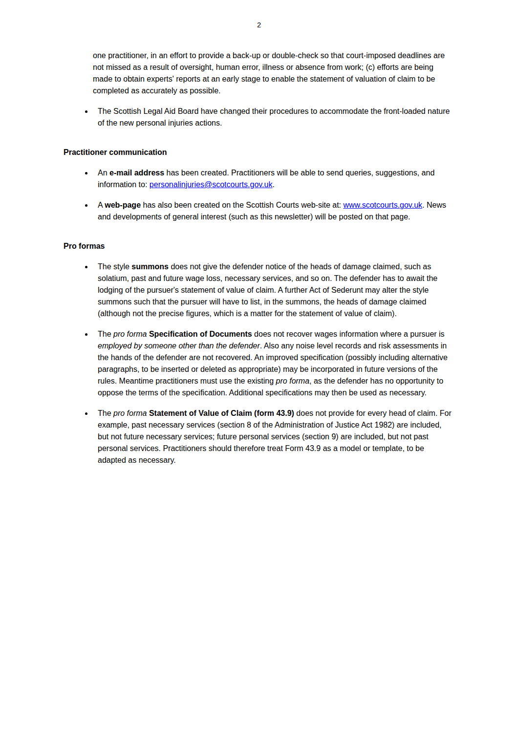2
one practitioner, in an effort to provide a back-up or double-check so that court-imposed deadlines are not missed as a result of oversight, human error, illness or absence from work; (c) efforts are being made to obtain experts' reports at an early stage to enable the statement of valuation of claim to be completed as accurately as possible.
The Scottish Legal Aid Board have changed their procedures to accommodate the front-loaded nature of the new personal injuries actions.
Practitioner communication
An e-mail address has been created. Practitioners will be able to send queries, suggestions, and information to: personalinjuries@scotcourts.gov.uk.
A web-page has also been created on the Scottish Courts web-site at: www.scotcourts.gov.uk. News and developments of general interest (such as this newsletter) will be posted on that page.
Pro formas
The style summons does not give the defender notice of the heads of damage claimed, such as solatium, past and future wage loss, necessary services, and so on. The defender has to await the lodging of the pursuer's statement of value of claim. A further Act of Sederunt may alter the style summons such that the pursuer will have to list, in the summons, the heads of damage claimed (although not the precise figures, which is a matter for the statement of value of claim).
The pro forma Specification of Documents does not recover wages information where a pursuer is employed by someone other than the defender. Also any noise level records and risk assessments in the hands of the defender are not recovered. An improved specification (possibly including alternative paragraphs, to be inserted or deleted as appropriate) may be incorporated in future versions of the rules. Meantime practitioners must use the existing pro forma, as the defender has no opportunity to oppose the terms of the specification. Additional specifications may then be used as necessary.
The pro forma Statement of Value of Claim (form 43.9) does not provide for every head of claim. For example, past necessary services (section 8 of the Administration of Justice Act 1982) are included, but not future necessary services; future personal services (section 9) are included, but not past personal services. Practitioners should therefore treat Form 43.9 as a model or template, to be adapted as necessary.